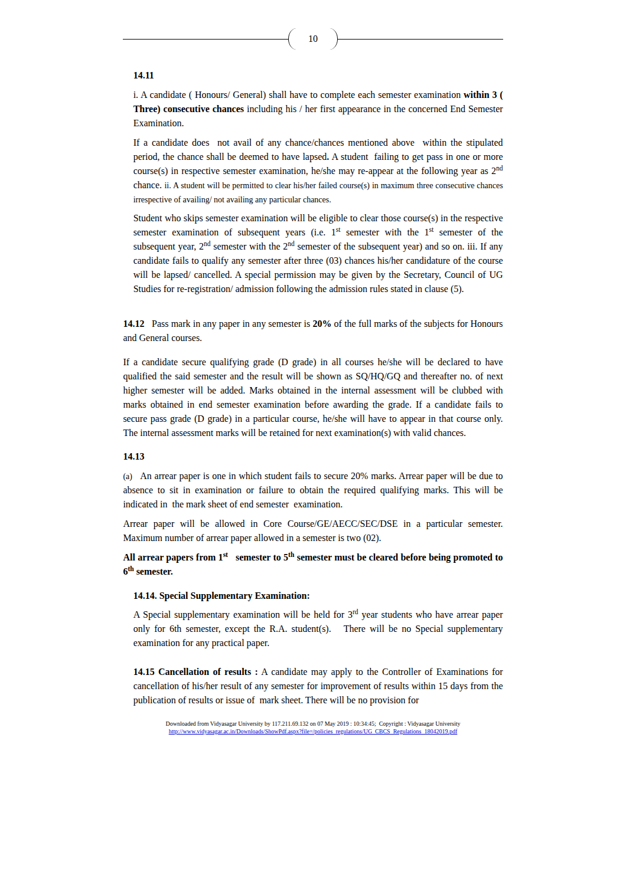10
14.11
i. A candidate ( Honours/ General) shall have to complete each semester examination within 3 ( Three) consecutive chances including his / her first appearance in the concerned End Semester Examination.
If a candidate does not avail of any chance/chances mentioned above within the stipulated period, the chance shall be deemed to have lapsed. A student failing to get pass in one or more course(s) in respective semester examination, he/she may re-appear at the following year as 2nd chance. ii. A student will be permitted to clear his/her failed course(s) in maximum three consecutive chances irrespective of availing/ not availing any particular chances.
Student who skips semester examination will be eligible to clear those course(s) in the respective semester examination of subsequent years (i.e. 1st semester with the 1st semester of the subsequent year, 2nd semester with the 2nd semester of the subsequent year) and so on. iii. If any candidate fails to qualify any semester after three (03) chances his/her candidature of the course will be lapsed/ cancelled. A special permission may be given by the Secretary, Council of UG Studies for re-registration/ admission following the admission rules stated in clause (5).
14.12 Pass mark in any paper in any semester is 20% of the full marks of the subjects for Honours and General courses.
If a candidate secure qualifying grade (D grade) in all courses he/she will be declared to have qualified the said semester and the result will be shown as SQ/HQ/GQ and thereafter no. of next higher semester will be added. Marks obtained in the internal assessment will be clubbed with marks obtained in end semester examination before awarding the grade. If a candidate fails to secure pass grade (D grade) in a particular course, he/she will have to appear in that course only. The internal assessment marks will be retained for next examination(s) with valid chances.
14.13
(a) An arrear paper is one in which student fails to secure 20% marks. Arrear paper will be due to absence to sit in examination or failure to obtain the required qualifying marks. This will be indicated in the mark sheet of end semester examination.
Arrear paper will be allowed in Core Course/GE/AECC/SEC/DSE in a particular semester. Maximum number of arrear paper allowed in a semester is two (02).
All arrear papers from 1st semester to 5th semester must be cleared before being promoted to 6th semester.
14.14. Special Supplementary Examination:
A Special supplementary examination will be held for 3rd year students who have arrear paper only for 6th semester, except the R.A. student(s). There will be no Special supplementary examination for any practical paper.
14.15 Cancellation of results : A candidate may apply to the Controller of Examinations for cancellation of his/her result of any semester for improvement of results within 15 days from the publication of results or issue of mark sheet. There will be no provision for
Downloaded from Vidyasagar University by 117.211.69.132 on 07 May 2019 : 10:34:45; Copyright : Vidyasagar University
http://www.vidyasagar.ac.in/Downloads/ShowPdf.aspx?file=/policies_regulations/UG_CBCS_Regulations_18042019.pdf